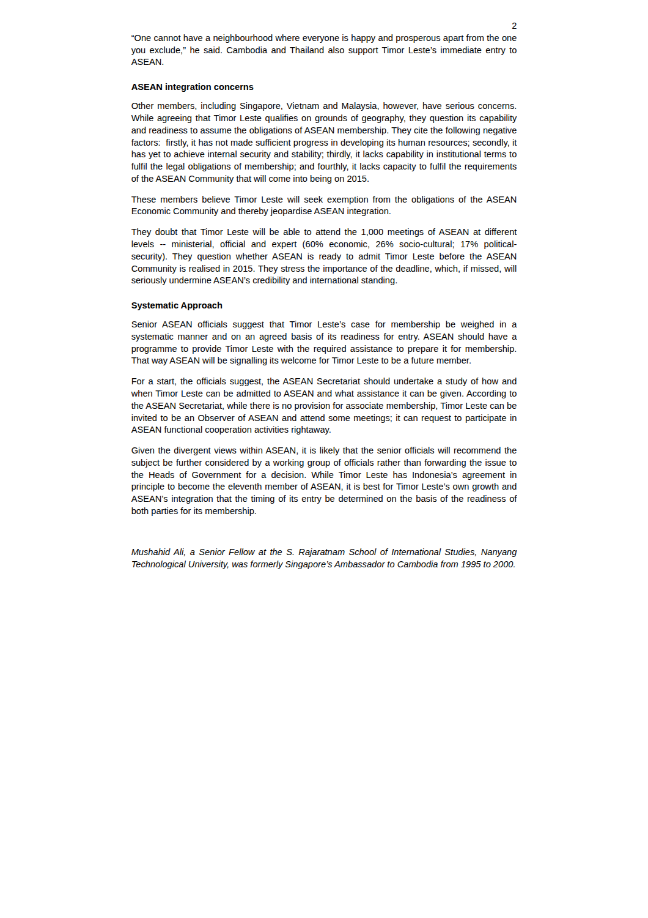2
“One cannot have a neighbourhood where everyone is happy and prosperous apart from the one you exclude,” he said. Cambodia and Thailand also support Timor Leste’s immediate entry to ASEAN.
ASEAN integration concerns
Other members, including Singapore, Vietnam and Malaysia, however, have serious concerns. While agreeing that Timor Leste qualifies on grounds of geography, they question its capability and readiness to assume the obligations of ASEAN membership. They cite the following negative factors: firstly, it has not made sufficient progress in developing its human resources; secondly, it has yet to achieve internal security and stability; thirdly, it lacks capability in institutional terms to fulfil the legal obligations of membership; and fourthly, it lacks capacity to fulfil the requirements of the ASEAN Community that will come into being on 2015.
These members believe Timor Leste will seek exemption from the obligations of the ASEAN Economic Community and thereby jeopardise ASEAN integration.
They doubt that Timor Leste will be able to attend the 1,000 meetings of ASEAN at different levels -- ministerial, official and expert (60% economic, 26% socio-cultural; 17% political-security). They question whether ASEAN is ready to admit Timor Leste before the ASEAN Community is realised in 2015. They stress the importance of the deadline, which, if missed, will seriously undermine ASEAN’s credibility and international standing.
Systematic Approach
Senior ASEAN officials suggest that Timor Leste’s case for membership be weighed in a systematic manner and on an agreed basis of its readiness for entry. ASEAN should have a programme to provide Timor Leste with the required assistance to prepare it for membership. That way ASEAN will be signalling its welcome for Timor Leste to be a future member.
For a start, the officials suggest, the ASEAN Secretariat should undertake a study of how and when Timor Leste can be admitted to ASEAN and what assistance it can be given. According to the ASEAN Secretariat, while there is no provision for associate membership, Timor Leste can be invited to be an Observer of ASEAN and attend some meetings; it can request to participate in ASEAN functional cooperation activities rightaway.
Given the divergent views within ASEAN, it is likely that the senior officials will recommend the subject be further considered by a working group of officials rather than forwarding the issue to the Heads of Government for a decision. While Timor Leste has Indonesia’s agreement in principle to become the eleventh member of ASEAN, it is best for Timor Leste’s own growth and ASEAN’s integration that the timing of its entry be determined on the basis of the readiness of both parties for its membership.
Mushahid Ali, a Senior Fellow at the S. Rajaratnam School of International Studies, Nanyang Technological University, was formerly Singapore’s Ambassador to Cambodia from 1995 to 2000.